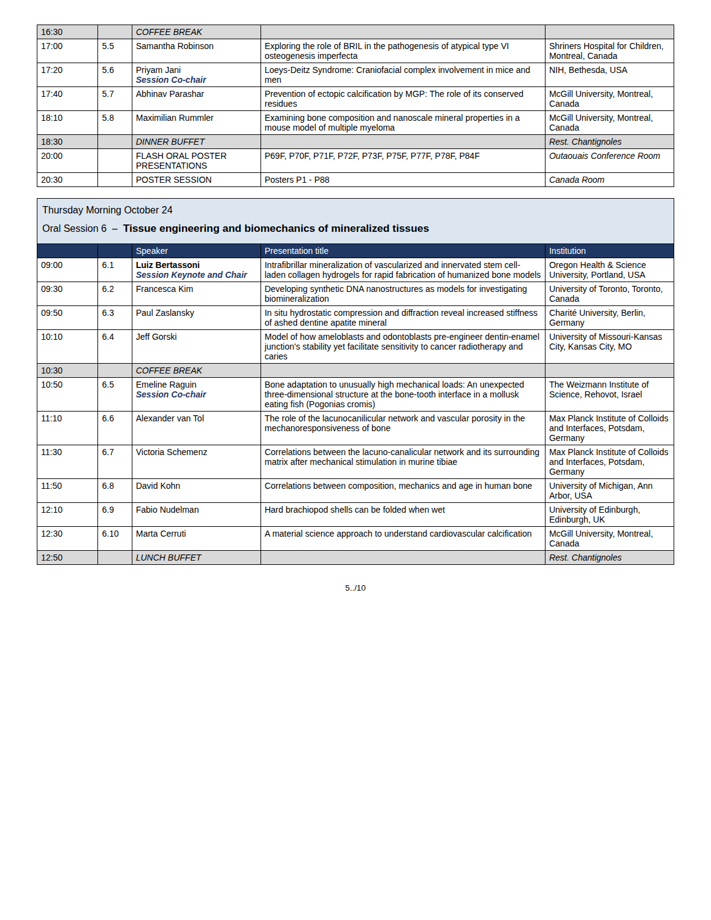| 16:30 | | COFFEE BREAK | | |
| 17:00 | 5.5 | Samantha Robinson | Exploring the role of BRIL in the pathogenesis of atypical type VI osteogenesis imperfecta | Shriners Hospital for Children, Montreal, Canada |
| 17:20 | 5.6 | Priyam Jani Session Co-chair | Loeys-Deitz Syndrome: Craniofacial complex involvement in mice and men | NIH, Bethesda, USA |
| 17:40 | 5.7 | Abhinav Parashar | Prevention of ectopic calcification by MGP: The role of its conserved residues | McGill University, Montreal, Canada |
| 18:10 | 5.8 | Maximilian Rummler | Examining bone composition and nanoscale mineral properties in a mouse model of multiple myeloma | McGill University, Montreal, Canada |
| 18:30 | | DINNER BUFFET | | Rest. Chantignoles |
| 20:00 | | FLASH ORAL POSTER PRESENTATIONS | P69F, P70F, P71F, P72F, P73F, P75F, P77F, P78F, P84F | Outaouais Conference Room |
| 20:30 | | POSTER SESSION | Posters P1 - P88 | Canada Room |
Thursday Morning October 24
Oral Session 6 – Tissue engineering and biomechanics of mineralized tissues
| | | Speaker | Presentation title | Institution |
| 09:00 | 6.1 | Luiz Bertassoni Session Keynote and Chair | Intrafibrillar mineralization of vascularized and innervated stem cell-laden collagen hydrogels for rapid fabrication of humanized bone models | Oregon Health & Science University, Portland, USA |
| 09:30 | 6.2 | Francesca Kim | Developing synthetic DNA nanostructures as models for investigating biomineralization | University of Toronto, Toronto, Canada |
| 09:50 | 6.3 | Paul Zaslansky | In situ hydrostatic compression and diffraction reveal increased stiffness of ashed dentine apatite mineral | Charité University, Berlin, Germany |
| 10:10 | 6.4 | Jeff Gorski | Model of how ameloblasts and odontoblasts pre-engineer dentin-enamel junction's stability yet facilitate sensitivity to cancer radiotherapy and caries | University of Missouri-Kansas City, Kansas City, MO |
| 10:30 | | COFFEE BREAK | | |
| 10:50 | 6.5 | Emeline Raguin Session Co-chair | Bone adaptation to unusually high mechanical loads: An unexpected three-dimensional structure at the bone-tooth interface in a mollusk eating fish (Pogonias cromis) | The Weizmann Institute of Science, Rehovot, Israel |
| 11:10 | 6.6 | Alexander van Tol | The role of the lacunocanilicular network and vascular porosity in the mechanoresponsiveness of bone | Max Planck Institute of Colloids and Interfaces, Potsdam, Germany |
| 11:30 | 6.7 | Victoria Schemenz | Correlations between the lacuno-canalicular network and its surrounding matrix after mechanical stimulation in murine tibiae | Max Planck Institute of Colloids and Interfaces, Potsdam, Germany |
| 11:50 | 6.8 | David Kohn | Correlations between composition, mechanics and age in human bone | University of Michigan, Ann Arbor, USA |
| 12:10 | 6.9 | Fabio Nudelman | Hard brachiopod shells can be folded when wet | University of Edinburgh, Edinburgh, UK |
| 12:30 | 6.10 | Marta Cerruti | A material science approach to understand cardiovascular calcification | McGill University, Montreal, Canada |
| 12:50 | | LUNCH BUFFET | | Rest. Chantignoles |
5../10